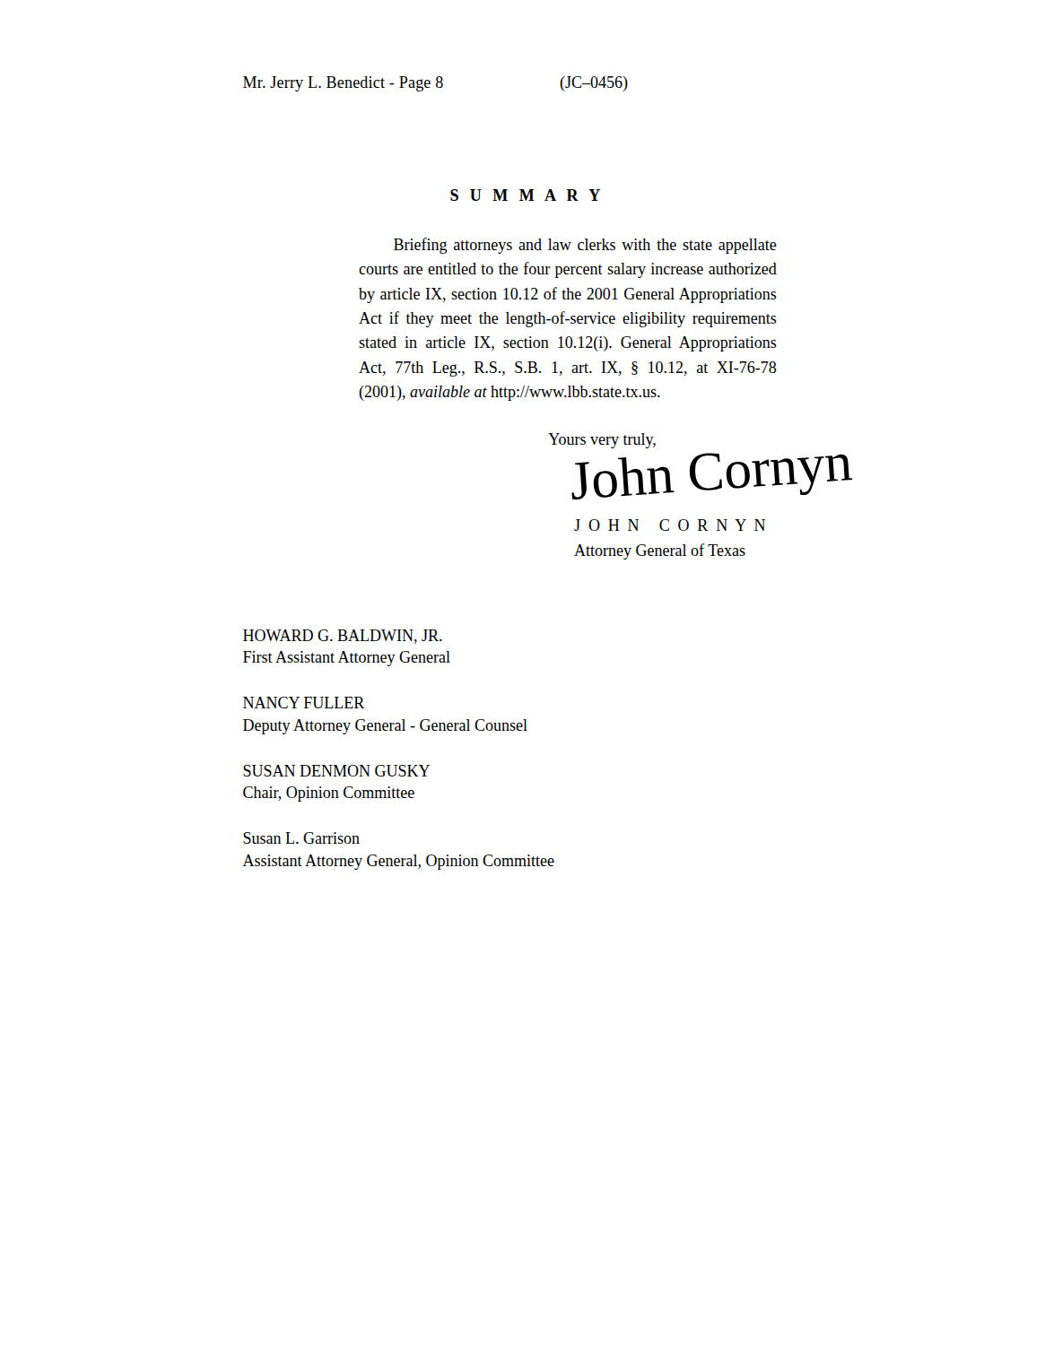Mr. Jerry L. Benedict - Page 8(JC–0456)
S U M M A R Y
Briefing attorneys and law clerks with the state appellate courts are entitled to the four percent salary increase authorized by article IX, section 10.12 of the 2001 General Appropriations Act if they meet the length-of-service eligibility requirements stated in article IX, section 10.12(i). General Appropriations Act, 77th Leg., R.S., S.B. 1, art. IX, § 10.12, at XI-76-78 (2001), available at http://www.lbb.state.tx.us.
Yours very truly,
John Cornyn
J O H N C O R N Y N
Attorney General of Texas
HOWARD G. BALDWIN, JR.
First Assistant Attorney General
NANCY FULLER
Deputy Attorney General - General Counsel
SUSAN DENMON GUSKY
Chair, Opinion Committee
Susan L. Garrison
Assistant Attorney General, Opinion Committee